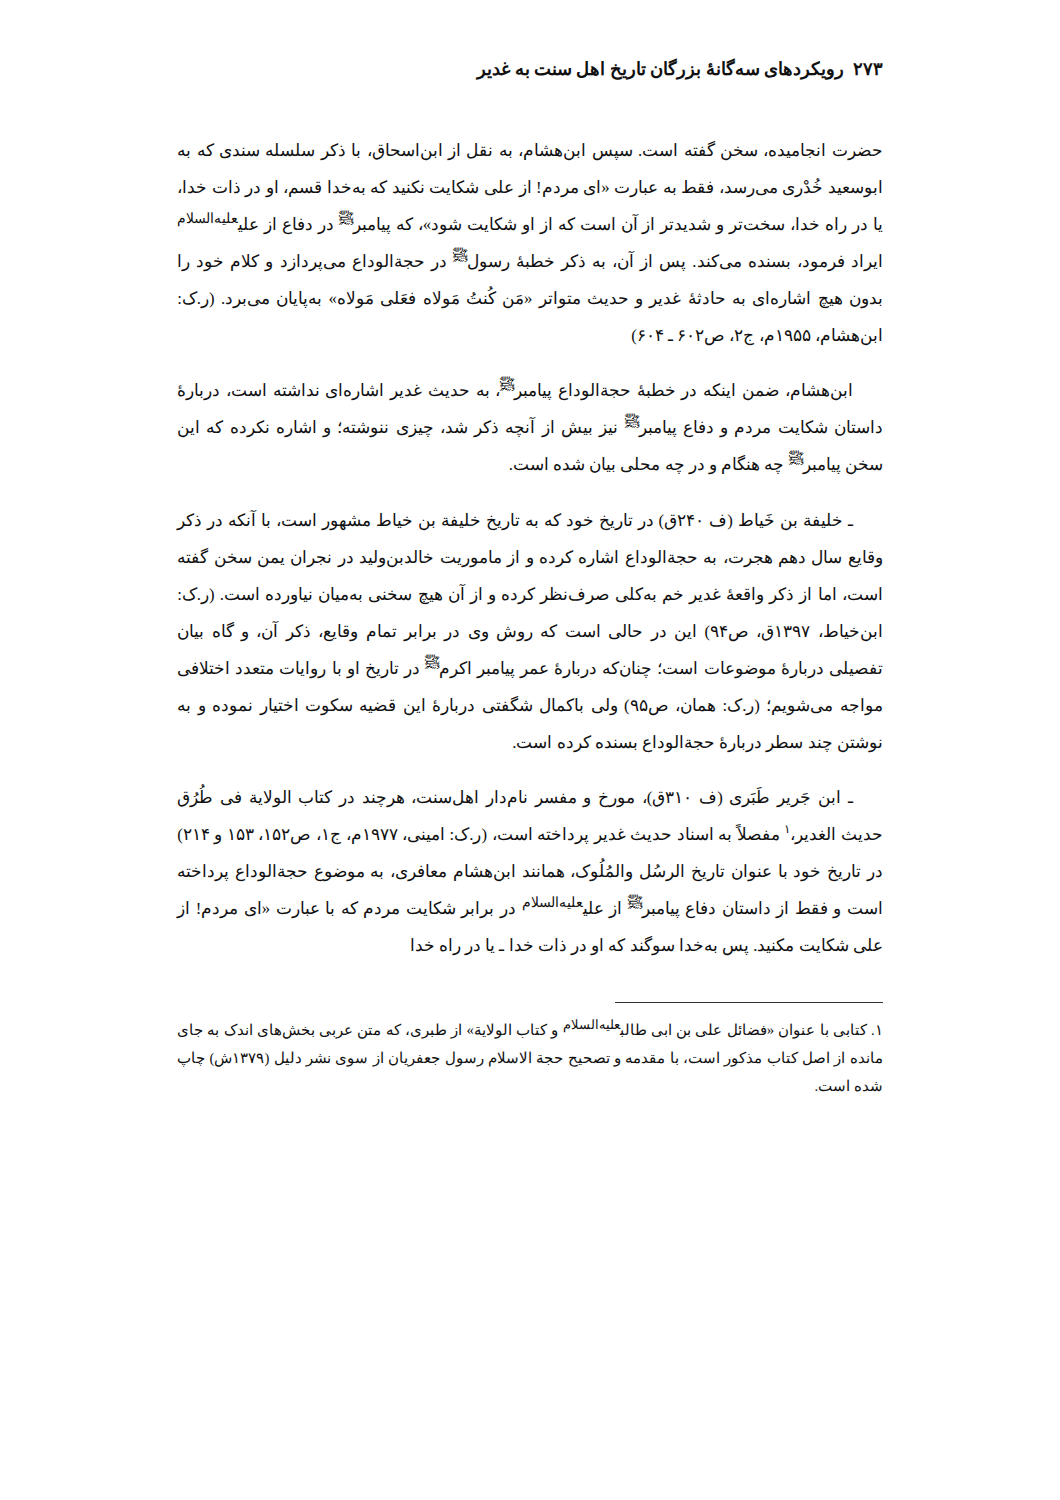۲۷۳ رویکردهای سه‌گانهٔ بزرگان تاریخ اهل سنت به غدیر
حضرت انجامیده، سخن گفته است. سپس ابن‌هشام، به نقل از ابن‌اسحاق، با ذکر سلسله سندی که به ابوسعید خُدْری می‌رسد، فقط به عبارت «ای مردم! از علی شکایت نکنید که به‌خدا قسم، او در ذات خدا، یا در راه خدا، سخت‌تر و شدیدتر از آن است که از او شکایت شود»، که پیامبرﷺ در دفاع از علیعلیه‌السلام ایراد فرمود، بسنده می‌کند. پس از آن، به ذکر خطبهٔ رسولﷺ در حجة‌الوداع می‌پردازد و کلام خود را بدون هیچ اشاره‌ای به حادثهٔ غدیر و حدیث متواتر «مَن کُنتُ مَولاه فعَلی مَولاه» به‌پایان می‌برد. (ر.ک: ابن‌هشام، ۱۹۵۵م، ج۲، ص۶۰۲ ـ ۶۰۴)
ابن‌هشام، ضمن اینکه در خطبهٔ حجة‌الوداع پیامبرﷺ، به حدیث غدیر اشاره‌ای نداشته است، دربارهٔ داستان شکایت مردم و دفاع پیامبرﷺ نیز بیش از آنچه ذکر شد، چیزی ننوشته؛ و اشاره نکرده که این سخن پیامبرﷺ چه هنگام و در چه محلی بیان شده است.
ـ خلیفة بن خَیاط (ف ۲۴۰ق) در تاریخ خود که به تاریخ خلیفة بن خیاط مشهور است، با آنکه در ذکر وقایع سال دهم هجرت، به حجة‌الوداع اشاره کرده و از ماموریت خالد‌بن‌ولید در نجران یمن سخن گفته است، اما از ذکر واقعهٔ غدیر خم به‌کلی صرف‌نظر کرده و از آن هیچ سخنی به‌میان نیاورده است. (ر.ک: ابن‌خیاط، ۱۳۹۷ق، ص۹۴) این در حالی است که روش وی در برابر تمام وقایع، ذکر آن، و گاه بیان تفصیلی دربارهٔ موضوعات است؛ چنان‌که دربارهٔ عمر پیامبر اکرمﷺ در تاریخ او با روایات متعدد اختلافی مواجه می‌شویم؛ (ر.ک: همان، ص۹۵) ولی با‌کمال شگفتی دربارهٔ این قضیه سکوت اختیار نموده و به نوشتن چند سطر دربارهٔ حجة‌الوداع بسنده کرده است.
ـ ابن جَریر طَبَری (ف ۳۱۰ق)، مورخ و مفسر نام‌دار اهل‌سنت، هرچند در کتاب الولایة فی طُرُق حدیث الغدیر،۱ مفصلاً به اسناد حدیث غدیر پرداخته است، (ر.ک: امینی، ۱۹۷۷م، ج۱، ص۱۵۲، ۱۵۳ و ۲۱۴) در تاریخ خود با عنوان تاریخ الرسُل والمُلُوک، همانند ابن‌هشام معافری، به موضوع حجة‌الوداع پرداخته است و فقط از داستان دفاع پیامبرﷺ از علیعلیه‌السلام در برابر شکایت مردم که با عبارت «ای مردم! از علی شکایت مکنید. پس به‌خدا سوگند که او در ذات خدا ـ یا در راه خدا
۱. کتابی با عنوان «فضائل علی بن ابی طالبعلیه‌السلام و کتاب الولایة» از طبری، که متن عربی بخش‌های اندک به‌ جای مانده از اصل کتاب مذکور است، با مقدمه و تصحیح حجة الاسلام رسول جعفریان از سوی نشر دلیل (۱۳۷۹ش) چاپ شده است.